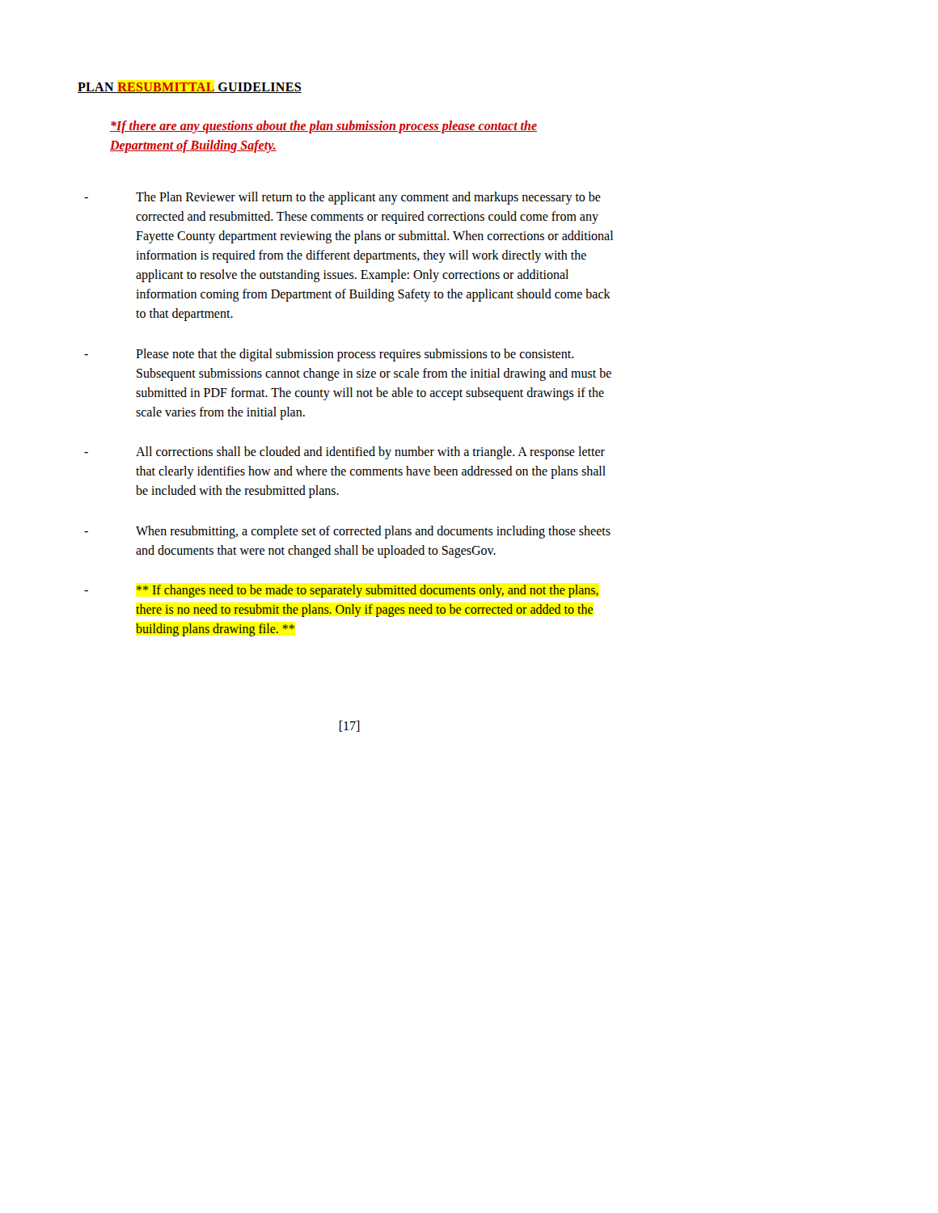PLAN RESUBMITTAL GUIDELINES
*If there are any questions about the plan submission process please contact the Department of Building Safety.
The Plan Reviewer will return to the applicant any comment and markups necessary to be corrected and resubmitted. These comments or required corrections could come from any Fayette County department reviewing the plans or submittal. When corrections or additional information is required from the different departments, they will work directly with the applicant to resolve the outstanding issues. Example: Only corrections or additional information coming from Department of Building Safety to the applicant should come back to that department.
Please note that the digital submission process requires submissions to be consistent. Subsequent submissions cannot change in size or scale from the initial drawing and must be submitted in PDF format. The county will not be able to accept subsequent drawings if the scale varies from the initial plan.
All corrections shall be clouded and identified by number with a triangle. A response letter that clearly identifies how and where the comments have been addressed on the plans shall be included with the resubmitted plans.
When resubmitting, a complete set of corrected plans and documents including those sheets and documents that were not changed shall be uploaded to SagesGov.
** If changes need to be made to separately submitted documents only, and not the plans, there is no need to resubmit the plans. Only if pages need to be corrected or added to the building plans drawing file. **
[17]